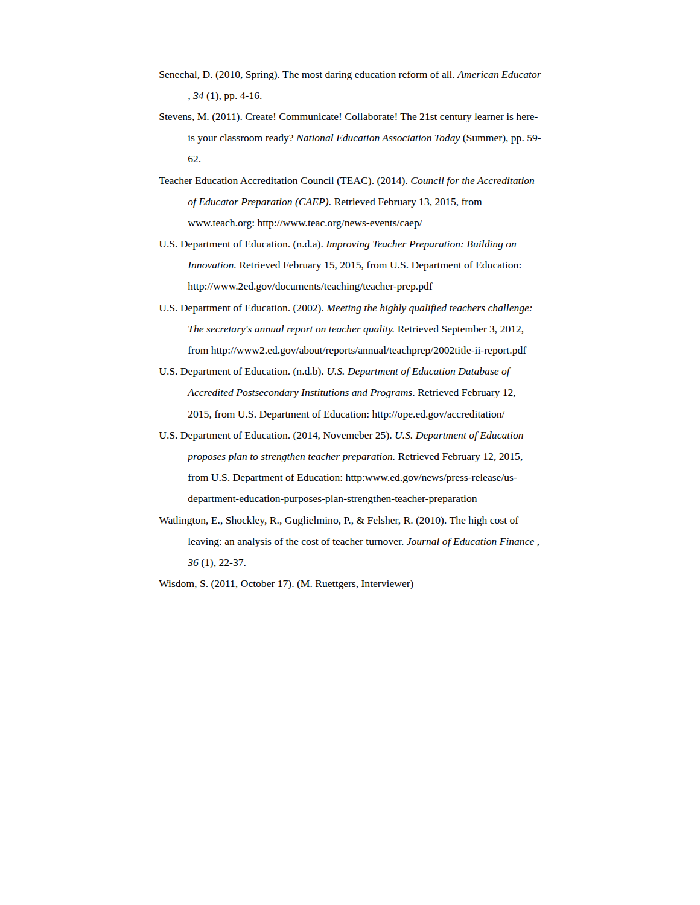Senechal, D. (2010, Spring). The most daring education reform of all. American Educator , 34 (1), pp. 4-16.
Stevens, M. (2011). Create! Communicate! Collaborate! The 21st century learner is here-is your classroom ready? National Education Association Today (Summer), pp. 59-62.
Teacher Education Accreditation Council (TEAC). (2014). Council for the Accreditation of Educator Preparation (CAEP). Retrieved February 13, 2015, from www.teach.org: http://www.teac.org/news-events/caep/
U.S. Department of Education. (n.d.a). Improving Teacher Preparation: Building on Innovation. Retrieved February 15, 2015, from U.S. Department of Education: http://www.2ed.gov/documents/teaching/teacher-prep.pdf
U.S. Department of Education. (2002). Meeting the highly qualified teachers challenge: The secretary's annual report on teacher quality. Retrieved September 3, 2012, from http://www2.ed.gov/about/reports/annual/teachprep/2002title-ii-report.pdf
U.S. Department of Education. (n.d.b). U.S. Department of Education Database of Accredited Postsecondary Institutions and Programs. Retrieved February 12, 2015, from U.S. Department of Education: http://ope.ed.gov/accreditation/
U.S. Department of Education. (2014, Novemeber 25). U.S. Department of Education proposes plan to strengthen teacher preparation. Retrieved February 12, 2015, from U.S. Department of Education: http:www.ed.gov/news/press-release/us-department-education-purposes-plan-strengthen-teacher-preparation
Watlington, E., Shockley, R., Guglielmino, P., & Felsher, R. (2010). The high cost of leaving: an analysis of the cost of teacher turnover. Journal of Education Finance , 36 (1), 22-37.
Wisdom, S. (2011, October 17). (M. Ruettgers, Interviewer)